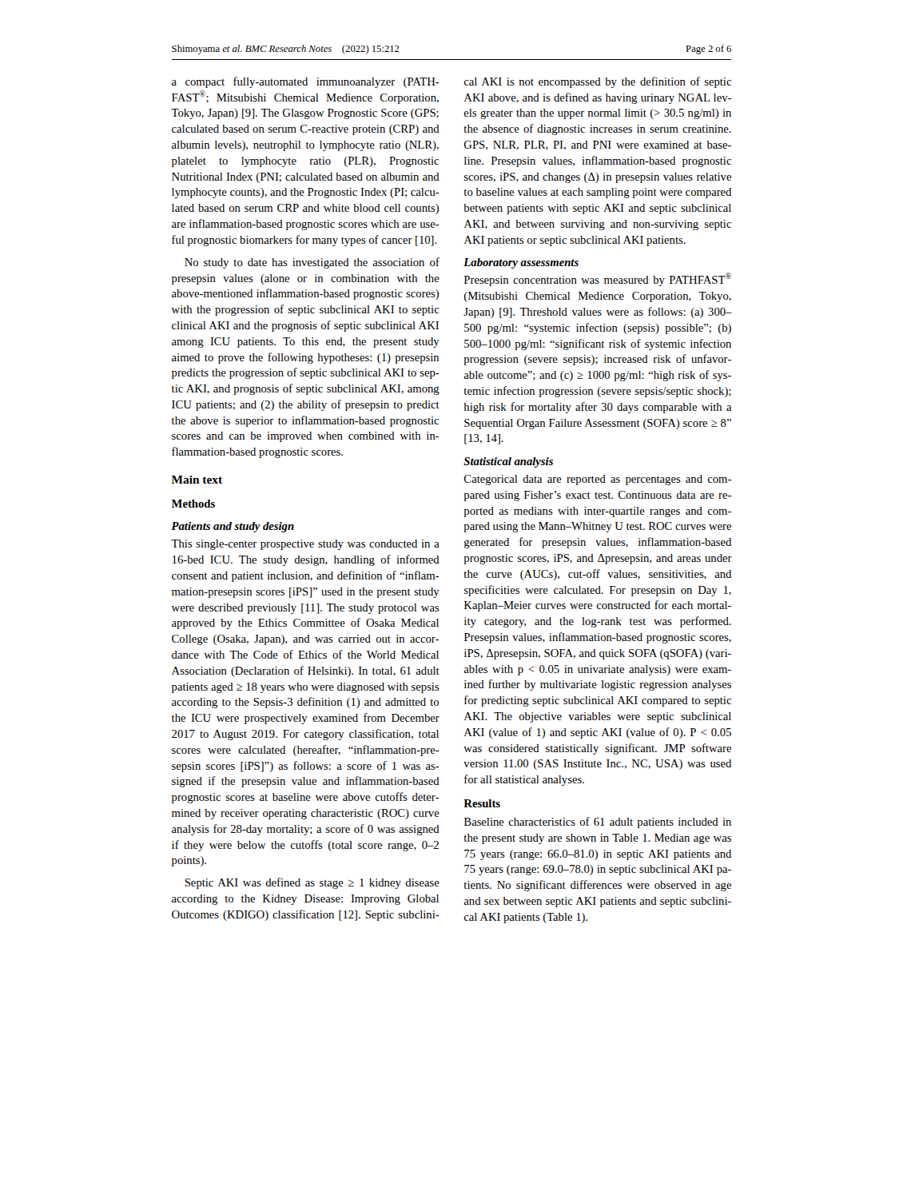Shimoyama et al. BMC Research Notes (2022) 15:212
Page 2 of 6
a compact fully-automated immunoanalyzer (PATH-FAST®; Mitsubishi Chemical Medience Corporation, Tokyo, Japan) [9]. The Glasgow Prognostic Score (GPS; calculated based on serum C-reactive protein (CRP) and albumin levels), neutrophil to lymphocyte ratio (NLR), platelet to lymphocyte ratio (PLR), Prognostic Nutritional Index (PNI; calculated based on albumin and lymphocyte counts), and the Prognostic Index (PI; calculated based on serum CRP and white blood cell counts) are inflammation-based prognostic scores which are useful prognostic biomarkers for many types of cancer [10].
No study to date has investigated the association of presepsin values (alone or in combination with the above-mentioned inflammation-based prognostic scores) with the progression of septic subclinical AKI to septic clinical AKI and the prognosis of septic subclinical AKI among ICU patients. To this end, the present study aimed to prove the following hypotheses: (1) presepsin predicts the progression of septic subclinical AKI to septic AKI, and prognosis of septic subclinical AKI, among ICU patients; and (2) the ability of presepsin to predict the above is superior to inflammation-based prognostic scores and can be improved when combined with inflammation-based prognostic scores.
Main text
Methods
Patients and study design
This single-center prospective study was conducted in a 16-bed ICU. The study design, handling of informed consent and patient inclusion, and definition of “inflammation-presepsin scores [iPS]” used in the present study were described previously [11]. The study protocol was approved by the Ethics Committee of Osaka Medical College (Osaka, Japan), and was carried out in accordance with The Code of Ethics of the World Medical Association (Declaration of Helsinki). In total, 61 adult patients aged ≥ 18 years who were diagnosed with sepsis according to the Sepsis-3 definition (1) and admitted to the ICU were prospectively examined from December 2017 to August 2019. For category classification, total scores were calculated (hereafter, “inflammation-presepsin scores [iPS]”) as follows: a score of 1 was assigned if the presepsin value and inflammation-based prognostic scores at baseline were above cutoffs determined by receiver operating characteristic (ROC) curve analysis for 28-day mortality; a score of 0 was assigned if they were below the cutoffs (total score range, 0–2 points).
Septic AKI was defined as stage ≥ 1 kidney disease according to the Kidney Disease: Improving Global Outcomes (KDIGO) classification [12]. Septic subclinical AKI is not encompassed by the definition of septic AKI above, and is defined as having urinary NGAL levels greater than the upper normal limit (> 30.5 ng/ml) in the absence of diagnostic increases in serum creatinine. GPS, NLR, PLR, PI, and PNI were examined at baseline. Presepsin values, inflammation-based prognostic scores, iPS, and changes (Δ) in presepsin values relative to baseline values at each sampling point were compared between patients with septic AKI and septic subclinical AKI, and between surviving and non-surviving septic AKI patients or septic subclinical AKI patients.
Laboratory assessments
Presepsin concentration was measured by PATHFAST® (Mitsubishi Chemical Medience Corporation, Tokyo, Japan) [9]. Threshold values were as follows: (a) 300–500 pg/ml: “systemic infection (sepsis) possible”; (b) 500–1000 pg/ml: “significant risk of systemic infection progression (severe sepsis); increased risk of unfavorable outcome”; and (c) ≥ 1000 pg/ml: “high risk of systemic infection progression (severe sepsis/septic shock); high risk for mortality after 30 days comparable with a Sequential Organ Failure Assessment (SOFA) score ≥ 8” [13, 14].
Statistical analysis
Categorical data are reported as percentages and compared using Fisher’s exact test. Continuous data are reported as medians with inter-quartile ranges and compared using the Mann–Whitney U test. ROC curves were generated for presepsin values, inflammation-based prognostic scores, iPS, and Δpresepsin, and areas under the curve (AUCs), cut-off values, sensitivities, and specificities were calculated. For presepsin on Day 1, Kaplan–Meier curves were constructed for each mortality category, and the log-rank test was performed. Presepsin values, inflammation-based prognostic scores, iPS, Δpresepsin, SOFA, and quick SOFA (qSOFA) (variables with p < 0.05 in univariate analysis) were examined further by multivariate logistic regression analyses for predicting septic subclinical AKI compared to septic AKI. The objective variables were septic subclinical AKI (value of 1) and septic AKI (value of 0). P < 0.05 was considered statistically significant. JMP software version 11.00 (SAS Institute Inc., NC, USA) was used for all statistical analyses.
Results
Baseline characteristics of 61 adult patients included in the present study are shown in Table 1. Median age was 75 years (range: 66.0–81.0) in septic AKI patients and 75 years (range: 69.0–78.0) in septic subclinical AKI patients. No significant differences were observed in age and sex between septic AKI patients and septic subclinical AKI patients (Table 1).